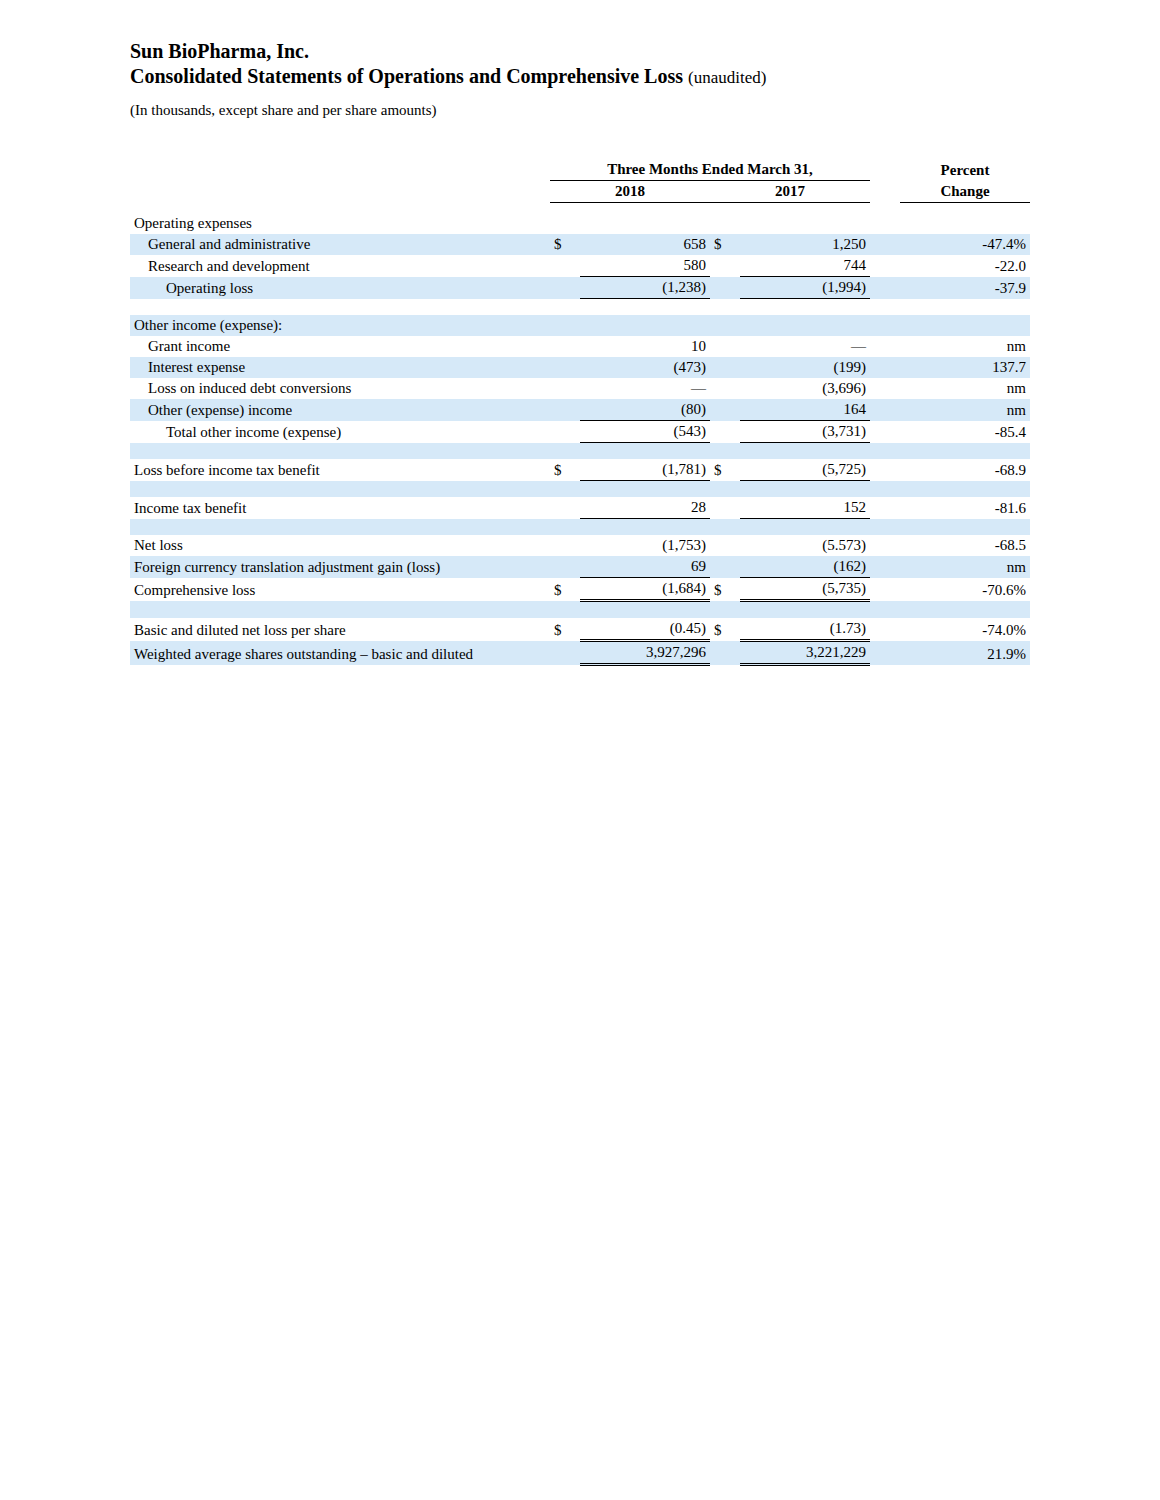Sun BioPharma, Inc.
Consolidated Statements of Operations and Comprehensive Loss (unaudited)
(In thousands, except share and per share amounts)
| | Three Months Ended March 31, | | Percent |
| | 2018 | 2017 | | Change |
| Operating expenses | | | | | | |
| General and administrative | $ | 658 | $ | 1,250 | | -47.4% |
| Research and development | | 580 | | 744 | | -22.0 |
| Operating loss | | (1,238) | | (1,994) | | -37.9 |
| Other income (expense): | | | | | | |
| Grant income | | 10 | | — | | nm |
| Interest expense | | (473) | | (199) | | 137.7 |
| Loss on induced debt conversions | | — | | (3,696) | | nm |
| Other (expense) income | | (80) | | 164 | | nm |
| Total other income (expense) | | (543) | | (3,731) | | -85.4 |
| Loss before income tax benefit | $ | (1,781) | $ | (5,725) | | -68.9 |
| Income tax benefit | | 28 | | 152 | | -81.6 |
| Net loss | | (1,753) | | (5.573) | | -68.5 |
| Foreign currency translation adjustment gain (loss) | | 69 | | (162) | | nm |
| Comprehensive loss | $ | (1,684) | $ | (5,735) | | -70.6% |
| Basic and diluted net loss per share | $ | (0.45) | $ | (1.73) | | -74.0% |
| Weighted average shares outstanding – basic and diluted | | 3,927,296 | | 3,221,229 | | 21.9% |